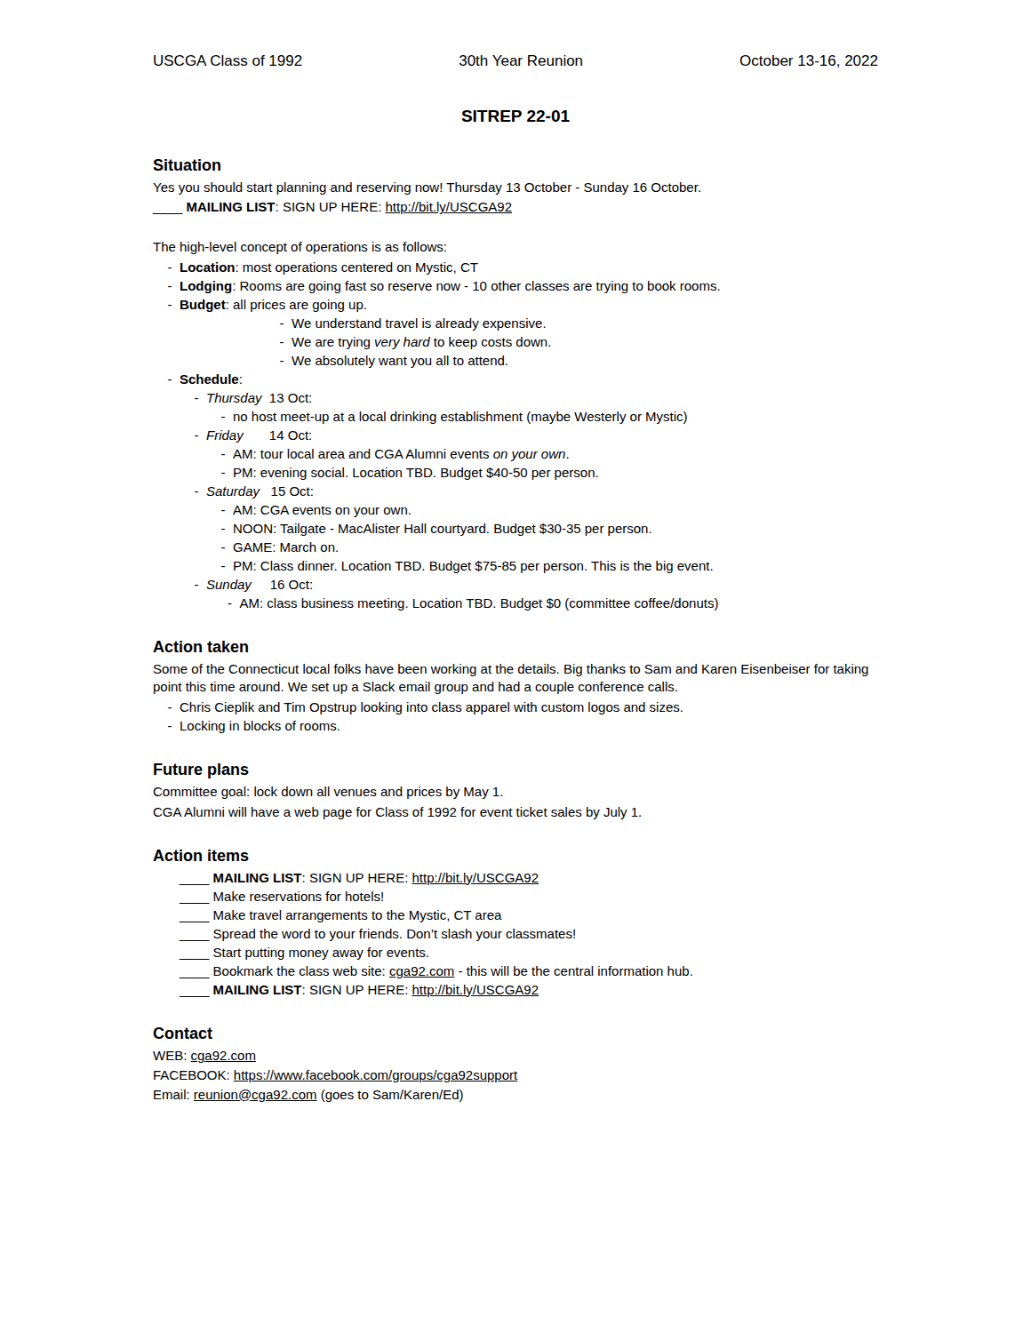USCGA Class of 1992 30th Year Reunion October 13-16, 2022
SITREP 22-01
Situation
Yes you should start planning and reserving now! Thursday 13 October - Sunday 16 October.
____ MAILING LIST: SIGN UP HERE: http://bit.ly/USCGA92
The high-level concept of operations is as follows:
Location: most operations centered on Mystic, CT
Lodging: Rooms are going fast so reserve now - 10 other classes are trying to book rooms.
Budget: all prices are going up.
We understand travel is already expensive.
We are trying very hard to keep costs down.
We absolutely want you all to attend.
Schedule:
Thursday 13 Oct:
no host meet-up at a local drinking establishment (maybe Westerly or Mystic)
Friday 14 Oct:
AM: tour local area and CGA Alumni events on your own.
PM: evening social. Location TBD. Budget $40-50 per person.
Saturday 15 Oct:
AM: CGA events on your own.
NOON: Tailgate - MacAlister Hall courtyard. Budget $30-35 per person.
GAME: March on.
PM: Class dinner. Location TBD. Budget $75-85 per person. This is the big event.
Sunday 16 Oct:
AM: class business meeting. Location TBD. Budget $0 (committee coffee/donuts)
Action taken
Some of the Connecticut local folks have been working at the details. Big thanks to Sam and Karen Eisenbeiser for taking point this time around. We set up a Slack email group and had a couple conference calls.
Chris Cieplik and Tim Opstrup looking into class apparel with custom logos and sizes.
Locking in blocks of rooms.
Future plans
Committee goal: lock down all venues and prices by May 1.
CGA Alumni will have a web page for Class of 1992 for event ticket sales by July 1.
Action items
____ MAILING LIST: SIGN UP HERE: http://bit.ly/USCGA92
____ Make reservations for hotels!
____ Make travel arrangements to the Mystic, CT area
____ Spread the word to your friends. Don’t slash your classmates!
____ Start putting money away for events.
____ Bookmark the class web site: cga92.com - this will be the central information hub.
____ MAILING LIST: SIGN UP HERE: http://bit.ly/USCGA92
Contact
WEB: cga92.com
FACEBOOK: https://www.facebook.com/groups/cga92support
Email: reunion@cga92.com (goes to Sam/Karen/Ed)